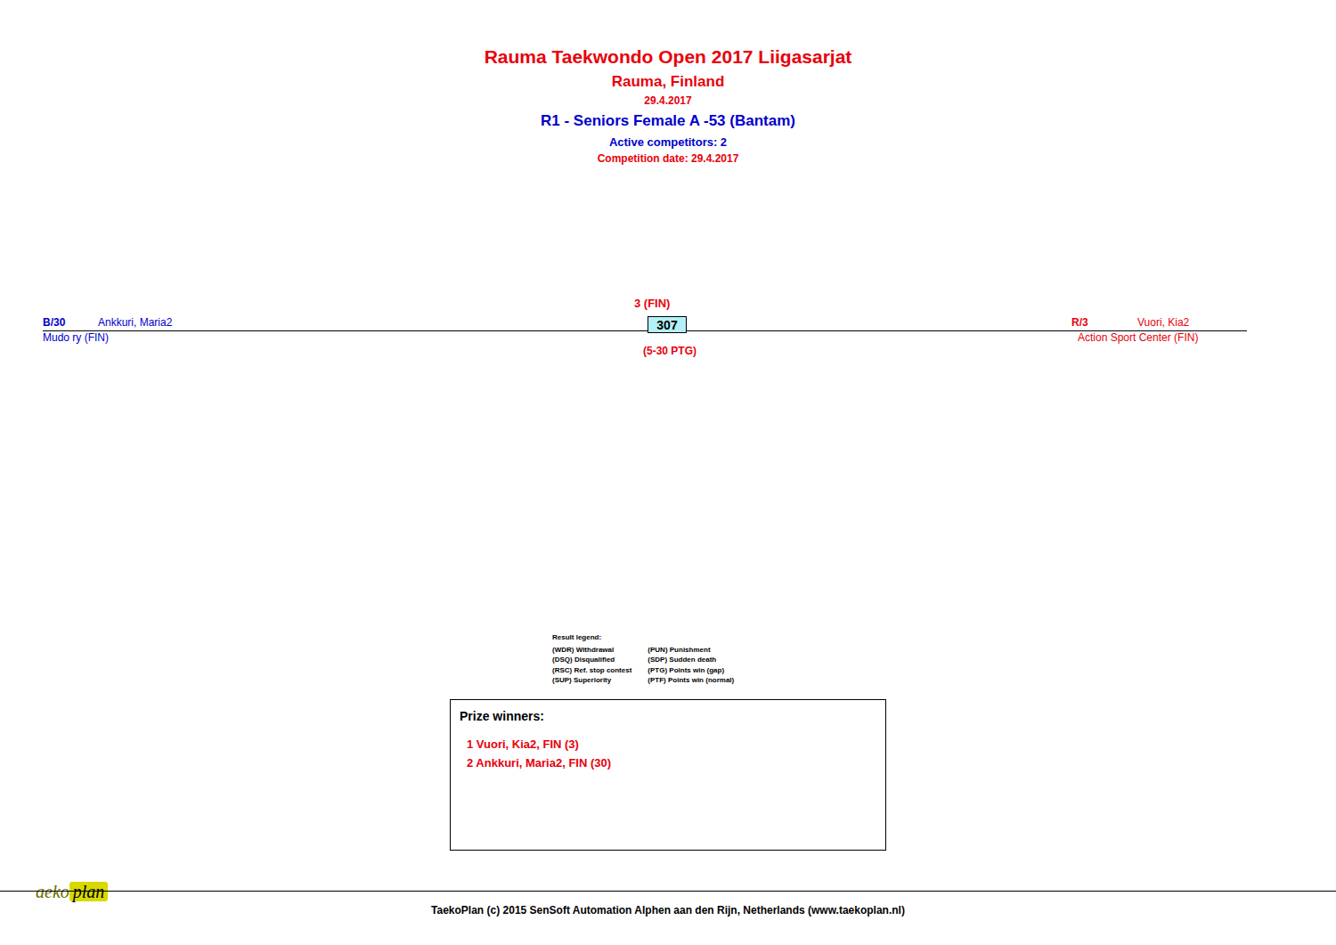Rauma Taekwondo Open 2017 Liigasarjat
Rauma, Finland
29.4.2017
R1 - Seniors Female A -53 (Bantam)
Active competitors: 2
Competition date: 29.4.2017
3 (FIN)
B/30
Ankkuri, Maria2
Mudo ry (FIN)
307
(5-30 PTG)
R/3
Vuori, Kia2
Action Sport Center (FIN)
Result legend:
| (WDR) Withdrawal | (PUN) Punishment |
| (DSQ) Disqualified | (SDP) Sudden death |
| (RSC) Ref. stop contest | (PTG) Points win (gap) |
| (SUP) Superiority | (PTF) Points win (normal) |
Prize winners:
1 Vuori, Kia2, FIN (3)
2 Ankkuri, Maria2, FIN (30)
aekoplan
TaekoPlan (c) 2015 SenSoft Automation Alphen aan den Rijn, Netherlands (www.taekoplan.nl)